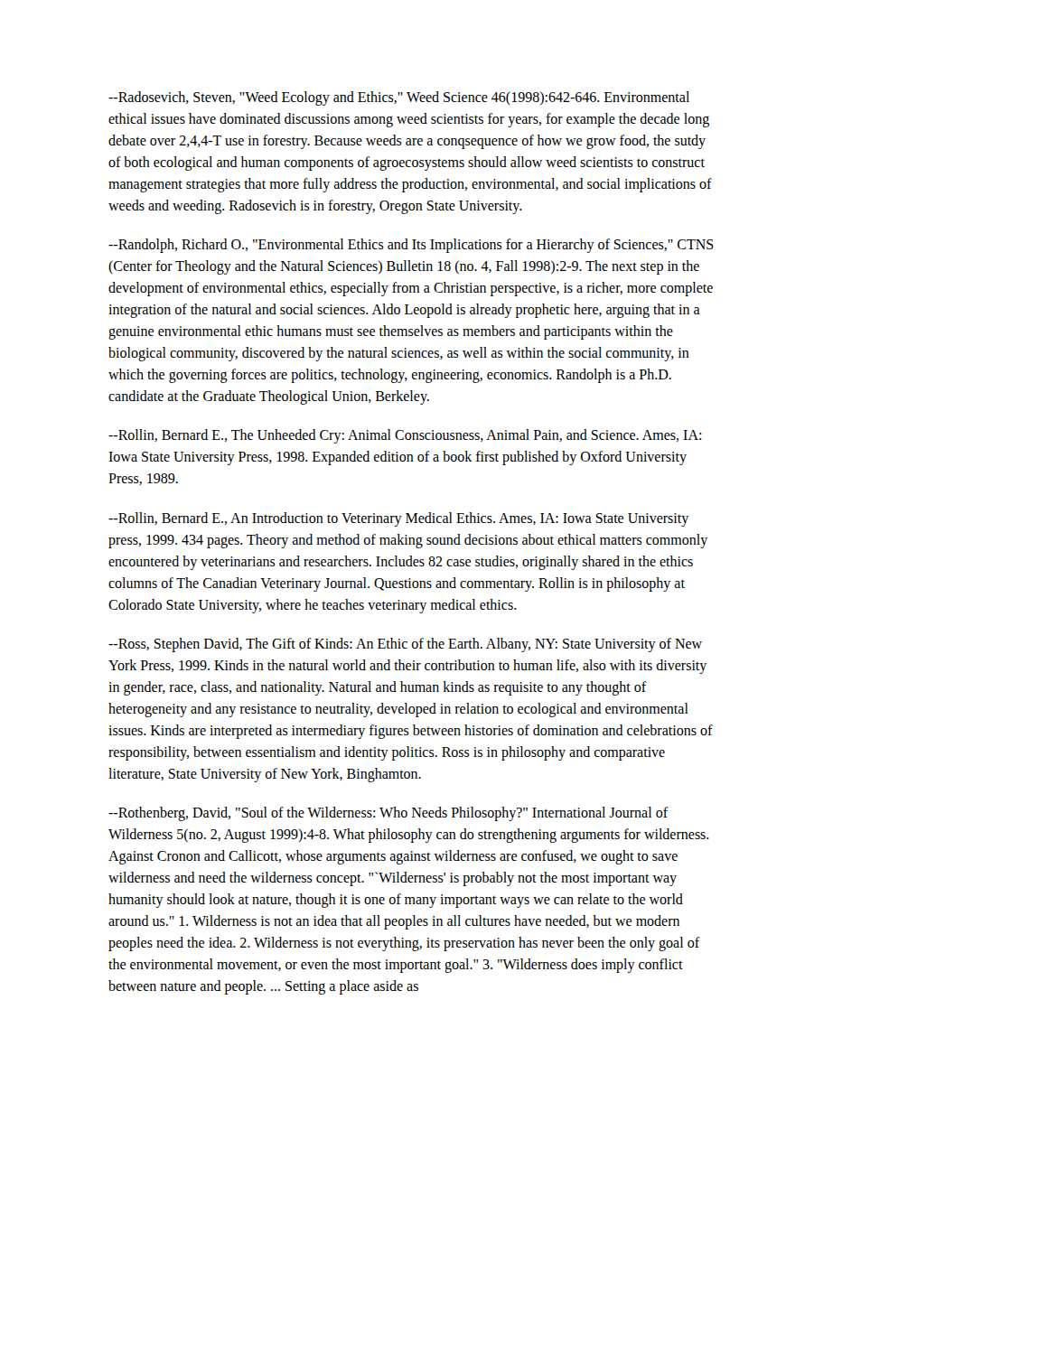--Radosevich, Steven, "Weed Ecology and Ethics," Weed Science 46(1998):642-646. Environmental ethical issues have dominated discussions among weed scientists for years, for example the decade long debate over 2,4,4-T use in forestry. Because weeds are a conqsequence of how we grow food, the sutdy of both ecological and human components of agroecosystems should allow weed scientists to construct management strategies that more fully address the production, environmental, and social implications of weeds and weeding. Radosevich is in forestry, Oregon State University.
--Randolph, Richard O., "Environmental Ethics and Its Implications for a Hierarchy of Sciences," CTNS (Center for Theology and the Natural Sciences) Bulletin 18 (no. 4, Fall 1998):2-9. The next step in the development of environmental ethics, especially from a Christian perspective, is a richer, more complete integration of the natural and social sciences. Aldo Leopold is already prophetic here, arguing that in a genuine environmental ethic humans must see themselves as members and participants within the biological community, discovered by the natural sciences, as well as within the social community, in which the governing forces are politics, technology, engineering, economics. Randolph is a Ph.D. candidate at the Graduate Theological Union, Berkeley.
--Rollin, Bernard E., The Unheeded Cry: Animal Consciousness, Animal Pain, and Science. Ames, IA: Iowa State University Press, 1998. Expanded edition of a book first published by Oxford University Press, 1989.
--Rollin, Bernard E., An Introduction to Veterinary Medical Ethics. Ames, IA: Iowa State University press, 1999. 434 pages. Theory and method of making sound decisions about ethical matters commonly encountered by veterinarians and researchers. Includes 82 case studies, originally shared in the ethics columns of The Canadian Veterinary Journal. Questions and commentary. Rollin is in philosophy at Colorado State University, where he teaches veterinary medical ethics.
--Ross, Stephen David, The Gift of Kinds: An Ethic of the Earth. Albany, NY: State University of New York Press, 1999. Kinds in the natural world and their contribution to human life, also with its diversity in gender, race, class, and nationality. Natural and human kinds as requisite to any thought of heterogeneity and any resistance to neutrality, developed in relation to ecological and environmental issues. Kinds are interpreted as intermediary figures between histories of domination and celebrations of responsibility, between essentialism and identity politics. Ross is in philosophy and comparative literature, State University of New York, Binghamton.
--Rothenberg, David, "Soul of the Wilderness: Who Needs Philosophy?" International Journal of Wilderness 5(no. 2, August 1999):4-8. What philosophy can do strengthening arguments for wilderness. Against Cronon and Callicott, whose arguments against wilderness are confused, we ought to save wilderness and need the wilderness concept. "`Wilderness' is probably not the most important way humanity should look at nature, though it is one of many important ways we can relate to the world around us." 1. Wilderness is not an idea that all peoples in all cultures have needed, but we modern peoples need the idea. 2. Wilderness is not everything, its preservation has never been the only goal of the environmental movement, or even the most important goal." 3. "Wilderness does imply conflict between nature and people. ... Setting a place aside as